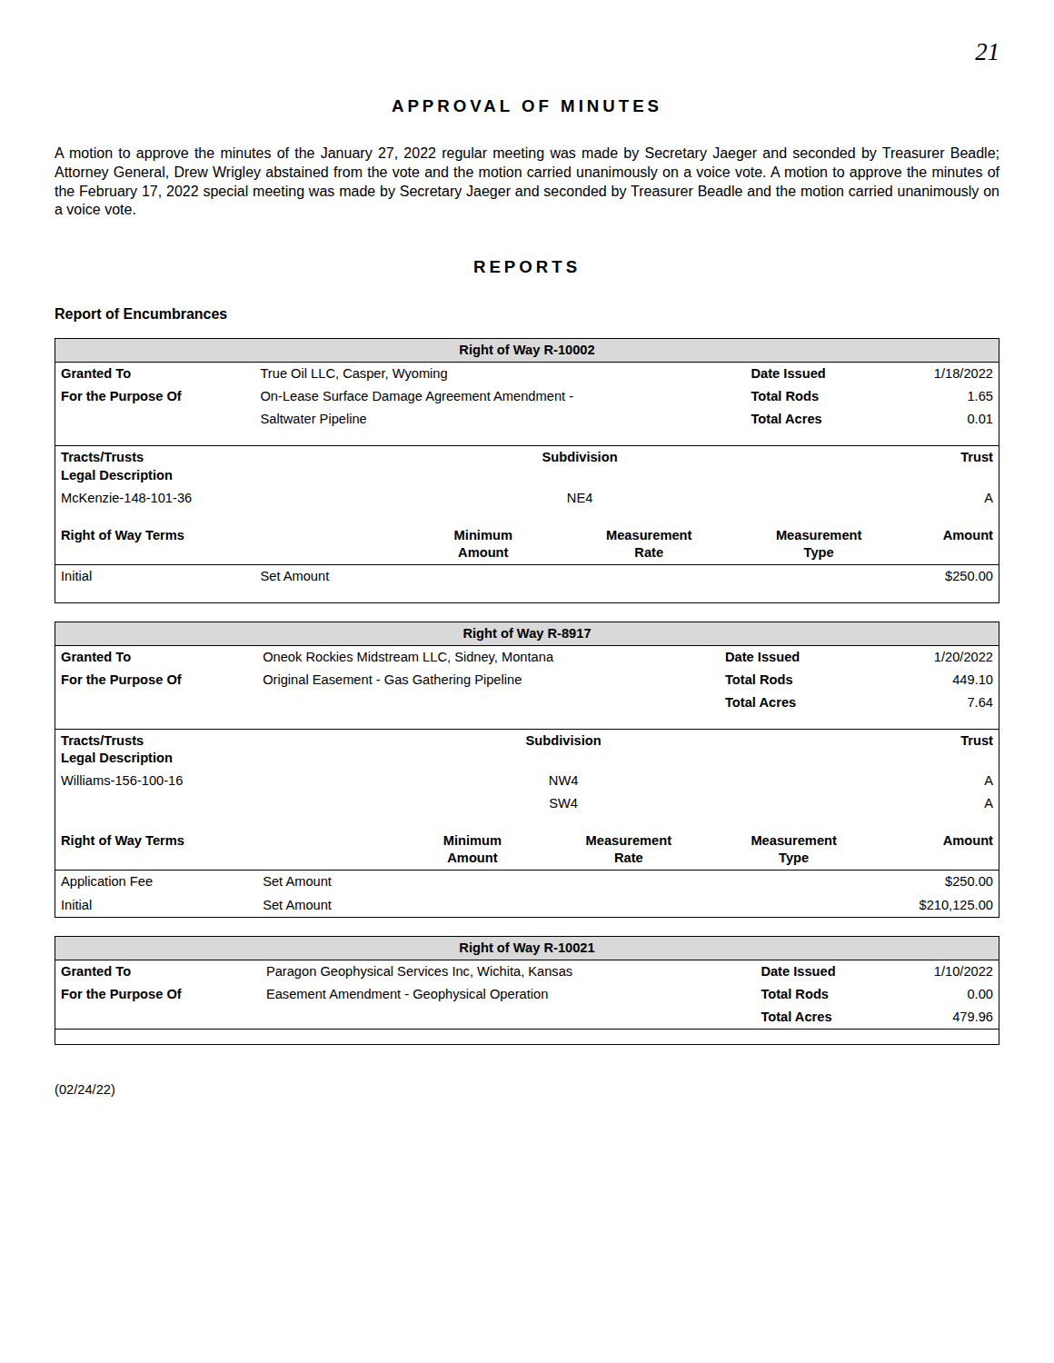21
APPROVAL OF MINUTES
A motion to approve the minutes of the January 27, 2022 regular meeting was made by Secretary Jaeger and seconded by Treasurer Beadle; Attorney General, Drew Wrigley abstained from the vote and the motion carried unanimously on a voice vote. A motion to approve the minutes of the February 17, 2022 special meeting was made by Secretary Jaeger and seconded by Treasurer Beadle and the motion carried unanimously on a voice vote.
REPORTS
Report of Encumbrances
| Right of Way R-10002 |
| Granted To | True Oil LLC, Casper, Wyoming | Date Issued | 1/18/2022 |
| For the Purpose Of | On-Lease Surface Damage Agreement Amendment - | Total Rods | 1.65 |
| | Saltwater Pipeline | Total Acres | 0.01 |
| Tracts/Trusts Legal Description | Subdivision | Trust |
| McKenzie-148-101-36 | NE4 | A |
| Right of Way Terms | Minimum Amount | Measurement Rate | Measurement Type | Amount |
| Initial | Set Amount | | | | $250.00 |
| Right of Way R-8917 |
| Granted To | Oneok Rockies Midstream LLC, Sidney, Montana | Date Issued | 1/20/2022 |
| For the Purpose Of | Original Easement - Gas Gathering Pipeline | Total Rods | 449.10 |
| | | Total Acres | 7.64 |
| Tracts/Trusts Legal Description | Subdivision | Trust |
| Williams-156-100-16 | NW4 | A |
| | SW4 | A |
| Right of Way Terms | Minimum Amount | Measurement Rate | Measurement Type | Amount |
| Application Fee | Set Amount | | | | $250.00 |
| Initial | Set Amount | | | | $210,125.00 |
| Right of Way R-10021 |
| Granted To | Paragon Geophysical Services Inc, Wichita, Kansas | Date Issued | 1/10/2022 |
| For the Purpose Of | Easement Amendment - Geophysical Operation | Total Rods | 0.00 |
| | | Total Acres | 479.96 |
(02/24/22)